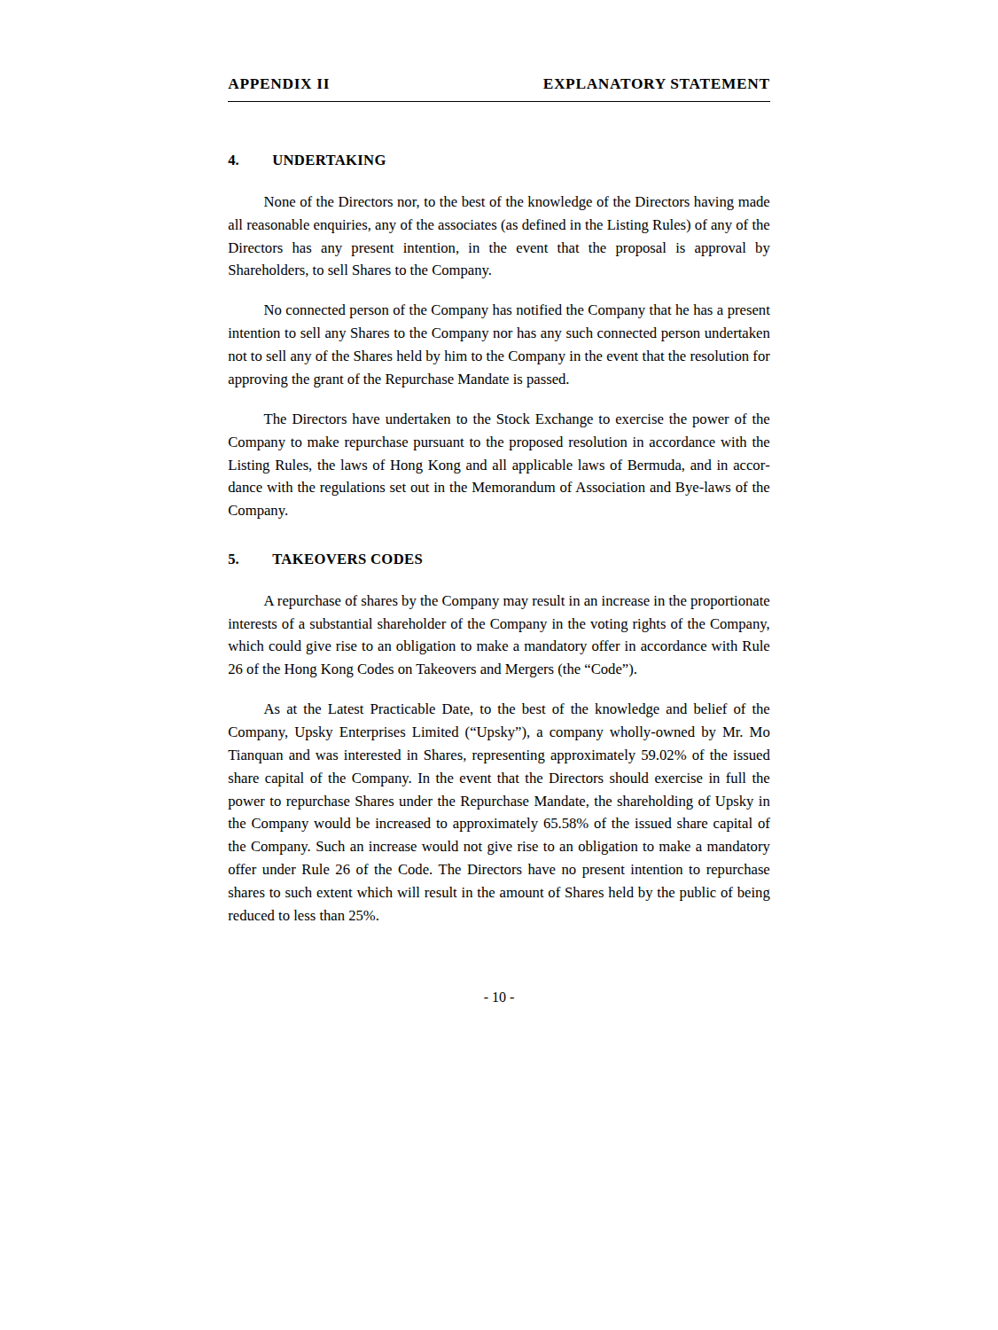APPENDIX II
EXPLANATORY STATEMENT
4. UNDERTAKING
None of the Directors nor, to the best of the knowledge of the Directors having made all reasonable enquiries, any of the associates (as defined in the Listing Rules) of any of the Directors has any present intention, in the event that the proposal is approval by Shareholders, to sell Shares to the Company.
No connected person of the Company has notified the Company that he has a present intention to sell any Shares to the Company nor has any such connected person undertaken not to sell any of the Shares held by him to the Company in the event that the resolution for approving the grant of the Repurchase Mandate is passed.
The Directors have undertaken to the Stock Exchange to exercise the power of the Company to make repurchase pursuant to the proposed resolution in accordance with the Listing Rules, the laws of Hong Kong and all applicable laws of Bermuda, and in accordance with the regulations set out in the Memorandum of Association and Bye-laws of the Company.
5. TAKEOVERS CODES
A repurchase of shares by the Company may result in an increase in the proportionate interests of a substantial shareholder of the Company in the voting rights of the Company, which could give rise to an obligation to make a mandatory offer in accordance with Rule 26 of the Hong Kong Codes on Takeovers and Mergers (the “Code”).
As at the Latest Practicable Date, to the best of the knowledge and belief of the Company, Upsky Enterprises Limited (“Upsky”), a company wholly-owned by Mr. Mo Tianquan and was interested in Shares, representing approximately 59.02% of the issued share capital of the Company. In the event that the Directors should exercise in full the power to repurchase Shares under the Repurchase Mandate, the shareholding of Upsky in the Company would be increased to approximately 65.58% of the issued share capital of the Company. Such an increase would not give rise to an obligation to make a mandatory offer under Rule 26 of the Code. The Directors have no present intention to repurchase shares to such extent which will result in the amount of Shares held by the public of being reduced to less than 25%.
- 10 -